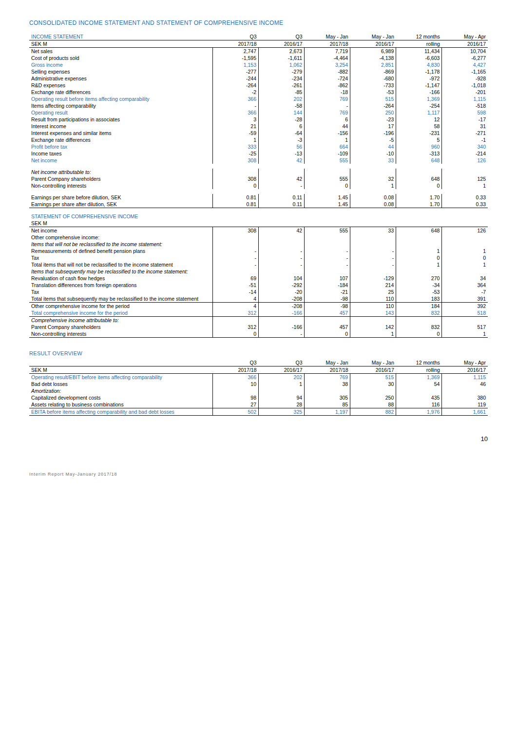CONSOLIDATED INCOME STATEMENT AND STATEMENT OF COMPREHENSIVE INCOME
| INCOME STATEMENT | Q3 | Q3 | May - Jan | May - Jan | 12 months | May - Apr |
| --- | --- | --- | --- | --- | --- | --- |
| SEK M | 2017/18 | 2016/17 | 2017/18 | 2016/17 | rolling | 2016/17 |
| Net sales | 2,747 | 2,673 | 7,719 | 6,989 | 11,434 | 10,704 |
| Cost of products sold | -1,595 | -1,611 | -4,464 | -4,138 | -6,603 | -6,277 |
| Gross income | 1,153 | 1,062 | 3,254 | 2,851 | 4,830 | 4,427 |
| Selling expenses | -277 | -279 | -882 | -869 | -1,178 | -1,165 |
| Administrative expenses | -244 | -234 | -724 | -680 | -972 | -928 |
| R&D expenses | -264 | -261 | -862 | -733 | -1,147 | -1,018 |
| Exchange rate differences | -2 | -85 | -18 | -53 | -166 | -201 |
| Operating result before items affecting comparability | 366 | 202 | 769 | 515 | 1,369 | 1,115 |
| Items affecting comparability | - | -58 | - | -264 | -254 | -518 |
| Operating result | 366 | 144 | 769 | 250 | 1,117 | 598 |
| Result from participations in associates | 3 | -28 | 6 | -23 | 12 | -17 |
| Interest income | 21 | 6 | 44 | 17 | 58 | 31 |
| Interest expenses and similar items | -59 | -64 | -156 | -196 | -231 | -271 |
| Exchange rate differences | 1 | -3 | 1 | -5 | 5 | -1 |
| Profit before tax | 333 | 56 | 664 | 44 | 960 | 340 |
| Income taxes | -25 | -13 | -109 | -10 | -313 | -214 |
| Net income | 308 | 42 | 555 | 33 | 648 | 126 |
| Net income attributable to: | | | | | | |
| Parent Company shareholders | 308 | 42 | 555 | 32 | 648 | 125 |
| Non-controlling interests | 0 | - | 0 | 1 | 0 | 1 |
| Earnings per share before dilution, SEK | 0.81 | 0.11 | 1.45 | 0.08 | 1.70 | 0.33 |
| Earnings per share after dilution, SEK | 0.81 | 0.11 | 1.45 | 0.08 | 1.70 | 0.33 |
| STATEMENT OF COMPREHENSIVE INCOME | | | | | | |
| SEK M | | | | | | |
| Net income | 308 | 42 | 555 | 33 | 648 | 126 |
| Other comprehensive income: | | | | | | |
| Items that will not be reclassified to the income statement: | | | | | | |
| Remeasurements of defined benefit pension plans | - | - | - | - | 1 | 1 |
| Tax | - | - | - | - | 0 | 0 |
| Total items that will not be reclassified to the income statement | - | - | - | - | 1 | 1 |
| Items that subsequently may be reclassified to the income statement: | | | | | | |
| Revaluation of cash flow hedges | 69 | 104 | 107 | -129 | 270 | 34 |
| Translation differences from foreign operations | -51 | -292 | -184 | 214 | -34 | 364 |
| Tax | -14 | -20 | -21 | 25 | -53 | -7 |
| Total items that subsequently may be reclassified to the income statement | 4 | -208 | -98 | 110 | 183 | 391 |
| Other comprehensive income for the period | 4 | -208 | -98 | 110 | 184 | 392 |
| Total comprehensive income for the period | 312 | -166 | 457 | 143 | 832 | 518 |
| Comprehensive income attributable to: | | | | | | |
| Parent Company shareholders | 312 | -166 | 457 | 142 | 832 | 517 |
| Non-controlling interests | 0 | - | 0 | 1 | 0 | 1 |
RESULT OVERVIEW
| | Q3 | Q3 | May - Jan | May - Jan | 12 months | May - Apr |
| --- | --- | --- | --- | --- | --- | --- |
| SEK M | 2017/18 | 2016/17 | 2017/18 | 2016/17 | rolling | 2016/17 |
| Operating result/EBIT before items affecting comparability | 366 | 202 | 769 | 515 | 1,369 | 1,115 |
| Bad debt losses | 10 | 1 | 38 | 30 | 54 | 46 |
| Amortization: | | | | | | |
| Capitalized development costs | 98 | 94 | 305 | 250 | 435 | 380 |
| Assets relating to business combinations | 27 | 28 | 85 | 88 | 116 | 119 |
| EBITA before items affecting comparability and bad debt losses | 502 | 325 | 1,197 | 882 | 1,976 | 1,661 |
10
Interim Report May-January 2017/18